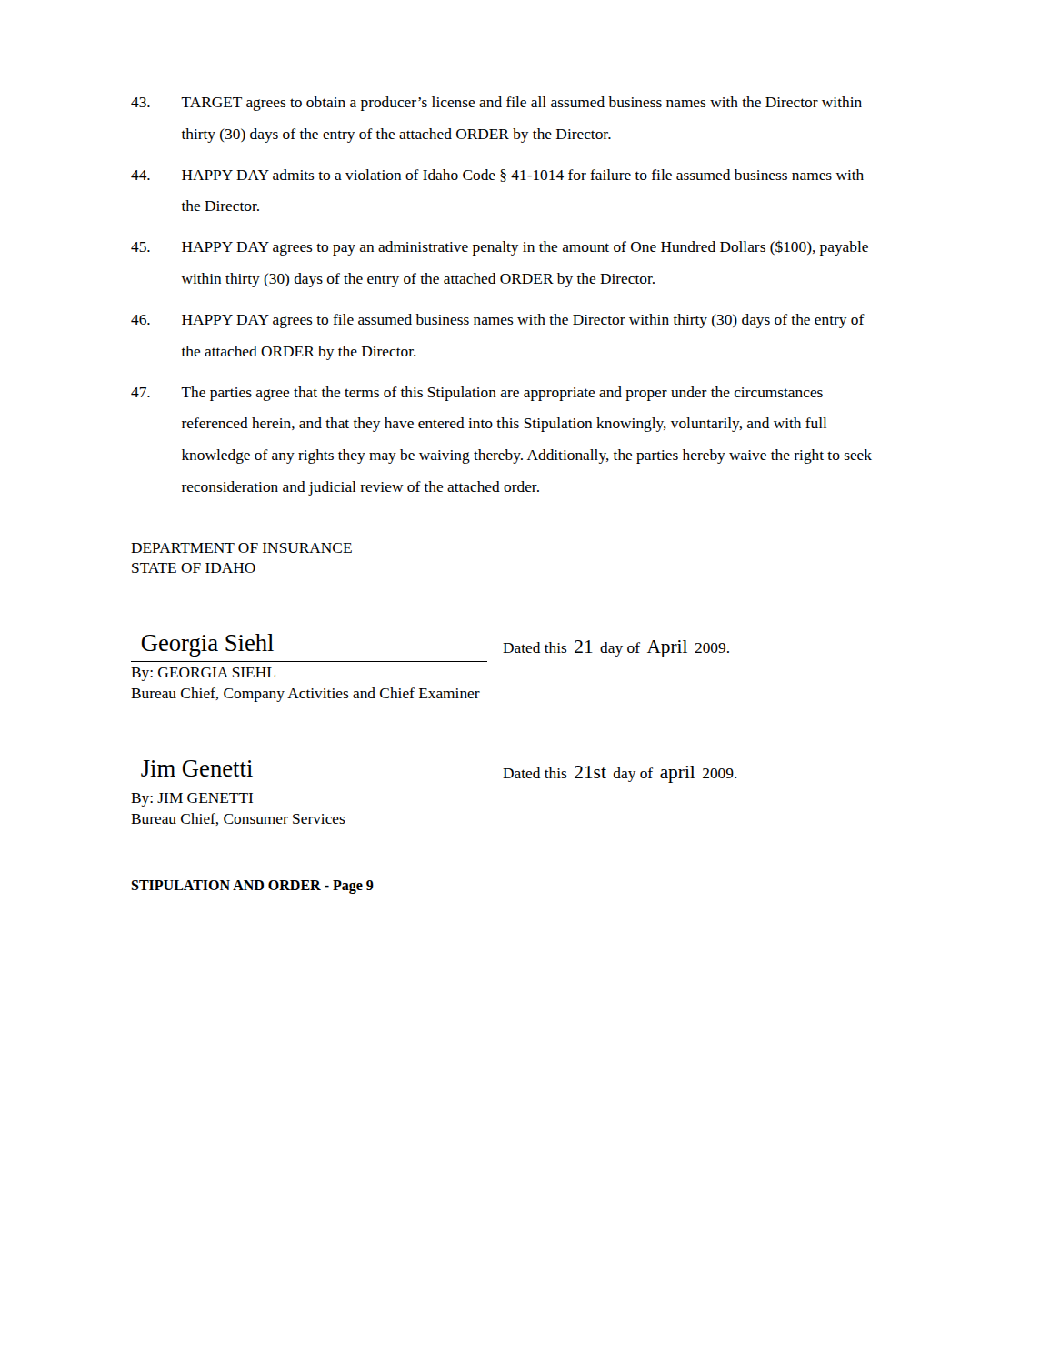43. TARGET agrees to obtain a producer’s license and file all assumed business names with the Director within thirty (30) days of the entry of the attached ORDER by the Director.
44. HAPPY DAY admits to a violation of Idaho Code § 41-1014 for failure to file assumed business names with the Director.
45. HAPPY DAY agrees to pay an administrative penalty in the amount of One Hundred Dollars ($100), payable within thirty (30) days of the entry of the attached ORDER by the Director.
46. HAPPY DAY agrees to file assumed business names with the Director within thirty (30) days of the entry of the attached ORDER by the Director.
47. The parties agree that the terms of this Stipulation are appropriate and proper under the circumstances referenced herein, and that they have entered into this Stipulation knowingly, voluntarily, and with full knowledge of any rights they may be waiving thereby. Additionally, the parties hereby waive the right to seek reconsideration and judicial review of the attached order.
DEPARTMENT OF INSURANCE
STATE OF IDAHO
Georgia Siehl
Dated this 21 day of April 2009.
By: GEORGIA SIEHL
Bureau Chief, Company Activities and Chief Examiner
Jim Genetti
Dated this 21st day of april 2009.
By: JIM GENETTI
Bureau Chief, Consumer Services
STIPULATION AND ORDER - Page 9